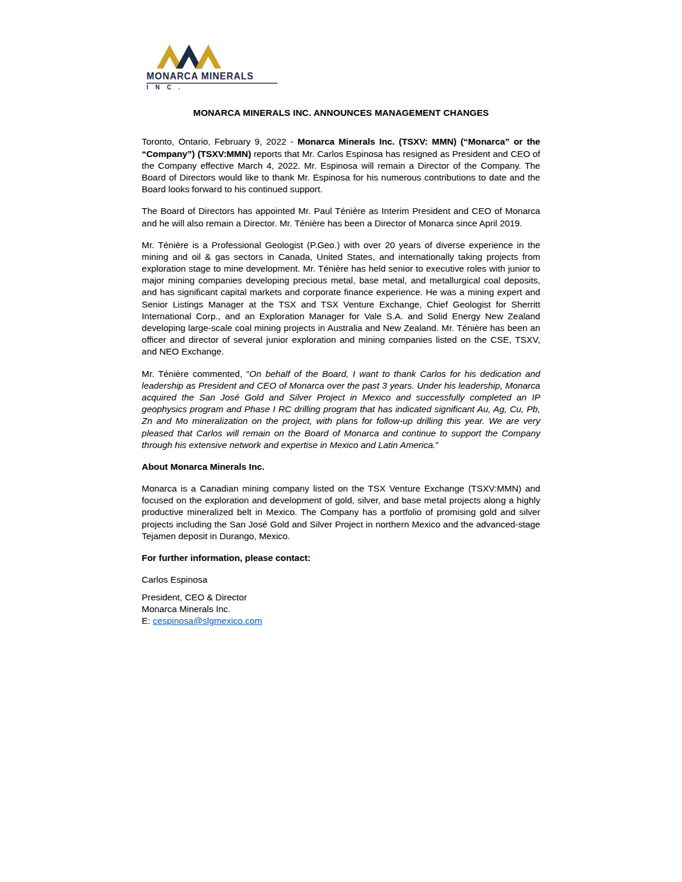MONARCA MINERALS I N C .
MONARCA MINERALS INC. ANNOUNCES MANAGEMENT CHANGES
Toronto, Ontario, February 9, 2022 - Monarca Minerals Inc. (TSXV: MMN) (“Monarca” or the “Company”) (TSXV:MMN) reports that Mr. Carlos Espinosa has resigned as President and CEO of the Company effective March 4, 2022. Mr. Espinosa will remain a Director of the Company. The Board of Directors would like to thank Mr. Espinosa for his numerous contributions to date and the Board looks forward to his continued support.
The Board of Directors has appointed Mr. Paul Ténière as Interim President and CEO of Monarca and he will also remain a Director. Mr. Ténière has been a Director of Monarca since April 2019.
Mr. Ténière is a Professional Geologist (P.Geo.) with over 20 years of diverse experience in the mining and oil & gas sectors in Canada, United States, and internationally taking projects from exploration stage to mine development. Mr. Ténière has held senior to executive roles with junior to major mining companies developing precious metal, base metal, and metallurgical coal deposits, and has significant capital markets and corporate finance experience. He was a mining expert and Senior Listings Manager at the TSX and TSX Venture Exchange, Chief Geologist for Sherritt International Corp., and an Exploration Manager for Vale S.A. and Solid Energy New Zealand developing large-scale coal mining projects in Australia and New Zealand. Mr. Ténière has been an officer and director of several junior exploration and mining companies listed on the CSE, TSXV, and NEO Exchange.
Mr. Ténière commented, “On behalf of the Board, I want to thank Carlos for his dedication and leadership as President and CEO of Monarca over the past 3 years. Under his leadership, Monarca acquired the San José Gold and Silver Project in Mexico and successfully completed an IP geophysics program and Phase I RC drilling program that has indicated significant Au, Ag, Cu, Pb, Zn and Mo mineralization on the project, with plans for follow-up drilling this year. We are very pleased that Carlos will remain on the Board of Monarca and continue to support the Company through his extensive network and expertise in Mexico and Latin America.”
About Monarca Minerals Inc.
Monarca is a Canadian mining company listed on the TSX Venture Exchange (TSXV:MMN) and focused on the exploration and development of gold, silver, and base metal projects along a highly productive mineralized belt in Mexico. The Company has a portfolio of promising gold and silver projects including the San José Gold and Silver Project in northern Mexico and the advanced-stage Tejamen deposit in Durango, Mexico.
For further information, please contact:
Carlos Espinosa
President, CEO & Director
Monarca Minerals Inc.
E: cespinosa@slgmexico.com